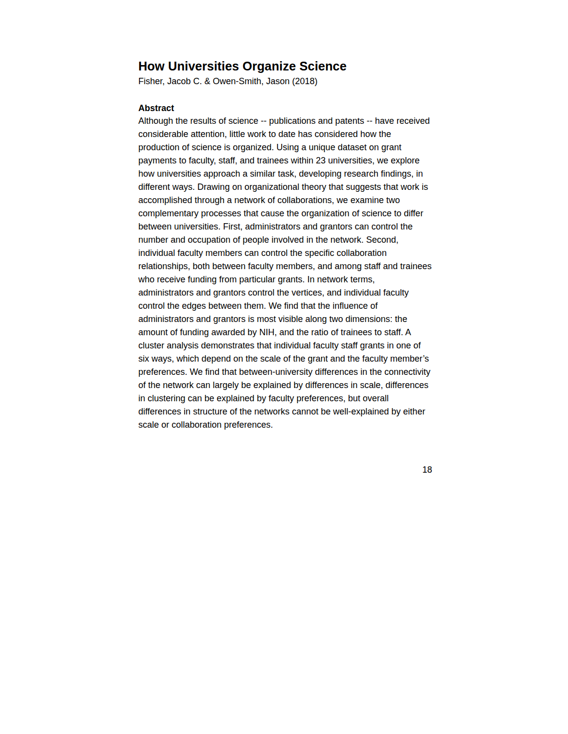How Universities Organize Science
Fisher, Jacob C. & Owen-Smith, Jason (2018)
Abstract
Although the results of science -- publications and patents -- have received considerable attention, little work to date has considered how the production of science is organized. Using a unique dataset on grant payments to faculty, staff, and trainees within 23 universities, we explore how universities approach a similar task, developing research findings, in different ways. Drawing on organizational theory that suggests that work is accomplished through a network of collaborations, we examine two complementary processes that cause the organization of science to differ between universities. First, administrators and grantors can control the number and occupation of people involved in the network. Second, individual faculty members can control the specific collaboration relationships, both between faculty members, and among staff and trainees who receive funding from particular grants. In network terms, administrators and grantors control the vertices, and individual faculty control the edges between them. We find that the influence of administrators and grantors is most visible along two dimensions: the amount of funding awarded by NIH, and the ratio of trainees to staff. A cluster analysis demonstrates that individual faculty staff grants in one of six ways, which depend on the scale of the grant and the faculty member’s preferences. We find that between-university differences in the connectivity of the network can largely be explained by differences in scale, differences in clustering can be explained by faculty preferences, but overall differences in structure of the networks cannot be well-explained by either scale or collaboration preferences.
18